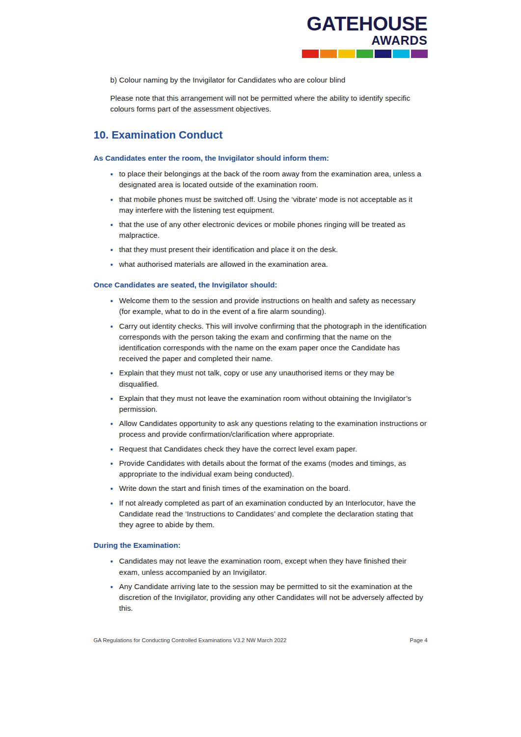GATEHOUSE AWARDS
b) Colour naming by the Invigilator for Candidates who are colour blind
Please note that this arrangement will not be permitted where the ability to identify specific colours forms part of the assessment objectives.
10. Examination Conduct
As Candidates enter the room, the Invigilator should inform them:
to place their belongings at the back of the room away from the examination area, unless a designated area is located outside of the examination room.
that mobile phones must be switched off. Using the ‘vibrate’ mode is not acceptable as it may interfere with the listening test equipment.
that the use of any other electronic devices or mobile phones ringing will be treated as malpractice.
that they must present their identification and place it on the desk.
what authorised materials are allowed in the examination area.
Once Candidates are seated, the Invigilator should:
Welcome them to the session and provide instructions on health and safety as necessary (for example, what to do in the event of a fire alarm sounding).
Carry out identity checks. This will involve confirming that the photograph in the identification corresponds with the person taking the exam and confirming that the name on the identification corresponds with the name on the exam paper once the Candidate has received the paper and completed their name.
Explain that they must not talk, copy or use any unauthorised items or they may be disqualified.
Explain that they must not leave the examination room without obtaining the Invigilator’s permission.
Allow Candidates opportunity to ask any questions relating to the examination instructions or process and provide confirmation/clarification where appropriate.
Request that Candidates check they have the correct level exam paper.
Provide Candidates with details about the format of the exams (modes and timings, as appropriate to the individual exam being conducted).
Write down the start and finish times of the examination on the board.
If not already completed as part of an examination conducted by an Interlocutor, have the Candidate read the ‘Instructions to Candidates’ and complete the declaration stating that they agree to abide by them.
During the Examination:
Candidates may not leave the examination room, except when they have finished their exam, unless accompanied by an Invigilator.
Any Candidate arriving late to the session may be permitted to sit the examination at the discretion of the Invigilator, providing any other Candidates will not be adversely affected by this.
GA Regulations for Conducting Controlled Examinations V3.2 NW March 2022 Page 4